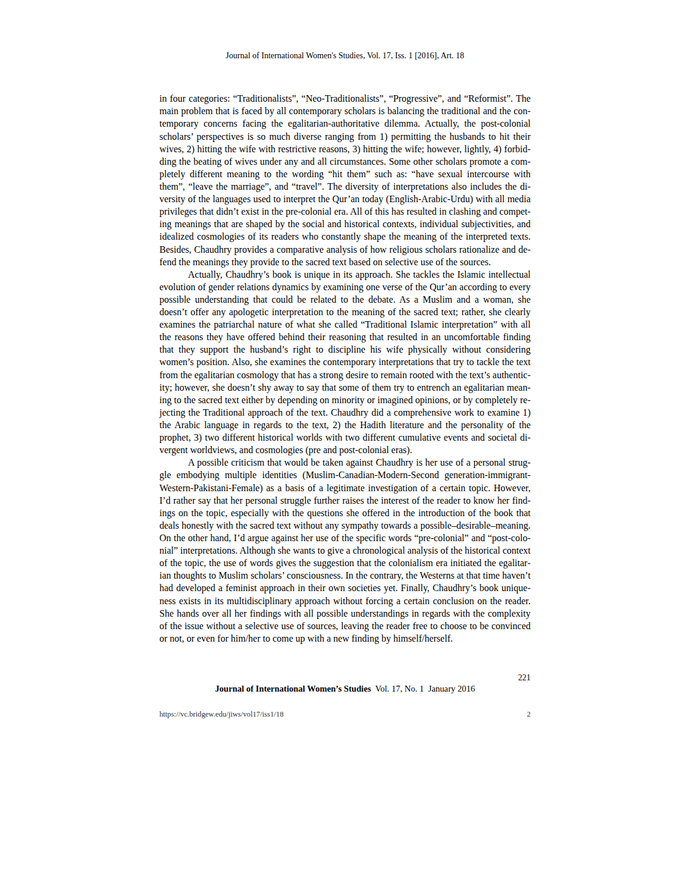Journal of International Women's Studies, Vol. 17, Iss. 1 [2016], Art. 18
in four categories: “Traditionalists”, “Neo-Traditionalists”, “Progressive”, and “Reformist”. The main problem that is faced by all contemporary scholars is balancing the traditional and the contemporary concerns facing the egalitarian-authoritative dilemma. Actually, the post-colonial scholars’ perspectives is so much diverse ranging from 1) permitting the husbands to hit their wives, 2) hitting the wife with restrictive reasons, 3) hitting the wife; however, lightly, 4) forbidding the beating of wives under any and all circumstances. Some other scholars promote a completely different meaning to the wording “hit them” such as: “have sexual intercourse with them”, “leave the marriage”, and “travel”. The diversity of interpretations also includes the diversity of the languages used to interpret the Qur’an today (English-Arabic-Urdu) with all media privileges that didn’t exist in the pre-colonial era. All of this has resulted in clashing and competing meanings that are shaped by the social and historical contexts, individual subjectivities, and idealized cosmologies of its readers who constantly shape the meaning of the interpreted texts. Besides, Chaudhry provides a comparative analysis of how religious scholars rationalize and defend the meanings they provide to the sacred text based on selective use of the sources.
Actually, Chaudhry’s book is unique in its approach. She tackles the Islamic intellectual evolution of gender relations dynamics by examining one verse of the Qur’an according to every possible understanding that could be related to the debate. As a Muslim and a woman, she doesn’t offer any apologetic interpretation to the meaning of the sacred text; rather, she clearly examines the patriarchal nature of what she called “Traditional Islamic interpretation” with all the reasons they have offered behind their reasoning that resulted in an uncomfortable finding that they support the husband’s right to discipline his wife physically without considering women’s position. Also, she examines the contemporary interpretations that try to tackle the text from the egalitarian cosmology that has a strong desire to remain rooted with the text’s authenticity; however, she doesn’t shy away to say that some of them try to entrench an egalitarian meaning to the sacred text either by depending on minority or imagined opinions, or by completely rejecting the Traditional approach of the text. Chaudhry did a comprehensive work to examine 1) the Arabic language in regards to the text, 2) the Hadith literature and the personality of the prophet, 3) two different historical worlds with two different cumulative events and societal divergent worldviews, and cosmologies (pre and post-colonial eras).
A possible criticism that would be taken against Chaudhry is her use of a personal struggle embodying multiple identities (Muslim-Canadian-Modern-Second generation-immigrant-Western-Pakistani-Female) as a basis of a legitimate investigation of a certain topic. However, I’d rather say that her personal struggle further raises the interest of the reader to know her findings on the topic, especially with the questions she offered in the introduction of the book that deals honestly with the sacred text without any sympathy towards a possible–desirable–meaning. On the other hand, I’d argue against her use of the specific words “pre-colonial” and “post-colonial” interpretations. Although she wants to give a chronological analysis of the historical context of the topic, the use of words gives the suggestion that the colonialism era initiated the egalitarian thoughts to Muslim scholars’ consciousness. In the contrary, the Westerns at that time haven’t had developed a feminist approach in their own societies yet. Finally, Chaudhry’s book uniqueness exists in its multidisciplinary approach without forcing a certain conclusion on the reader. She hands over all her findings with all possible understandings in regards with the complexity of the issue without a selective use of sources, leaving the reader free to choose to be convinced or not, or even for him/her to come up with a new finding by himself/herself.
221
Journal of International Women’s Studies Vol. 17, No. 1 January 2016
https://vc.bridgew.edu/jiws/vol17/iss1/18 2